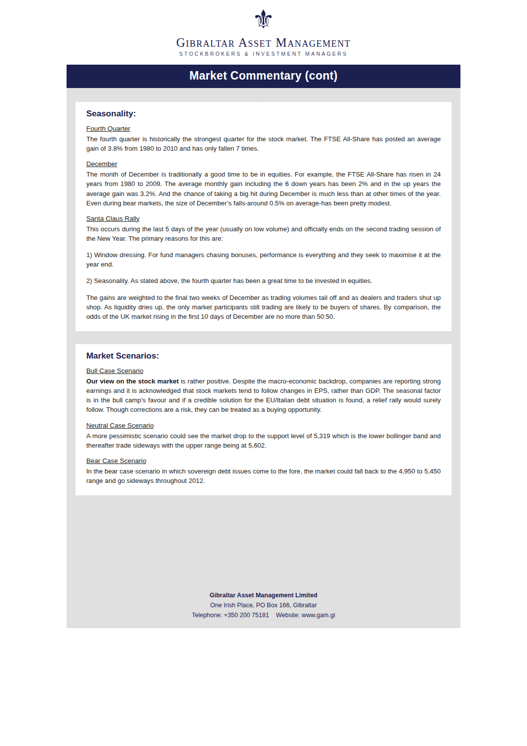⚜
Gibraltar Asset Management
Stockbrokers & Investment Managers
Market Commentary (cont)
·
Seasonality:
Fourth Quarter
The fourth quarter is historically the strongest quarter for the stock market. The FTSE All-Share has posted an average gain of 3.8% from 1980 to 2010 and has only fallen 7 times.
December
The month of December is traditionally a good time to be in equities. For example, the FTSE All-Share has risen in 24 years from 1980 to 2009. The average monthly gain including the 6 down years has been 2% and in the up years the average gain was 3.2%. And the chance of taking a big hit during December is much less than at other times of the year. Even during bear markets, the size of December’s falls-around 0.5% on average-has been pretty modest.
Santa Claus Rally
This occurs during the last 5 days of the year (usually on low volume) and officially ends on the second trading session of the New Year. The primary reasons for this are:
1) Window dressing. For fund managers chasing bonuses, performance is everything and they seek to maximise it at the year end.
2) Seasonality. As stated above, the fourth quarter has been a great time to be invested in equities.
The gains are weighted to the final two weeks of December as trading volumes tail off and as dealers and traders shut up shop. As liquidity dries up, the only market participants still trading are likely to be buyers of shares. By comparison, the odds of the UK market rising in the first 10 days of December are no more than 50:50.
Market Scenarios:
Bull Case Scenario
Our view on the stock market is rather positive. Despite the macro-economic backdrop, companies are reporting strong earnings and it is acknowledged that stock markets tend to follow changes in EPS, rather than GDP. The seasonal factor is in the bull camp’s favour and if a credible solution for the EU/Italian debt situation is found, a relief rally would surely follow. Though corrections are a risk, they can be treated as a buying opportunity.
Neutral Case Scenario
A more pessimistic scenario could see the market drop to the support level of 5,319 which is the lower bollinger band and thereafter trade sideways with the upper range being at 5,602.
Bear Case Scenario
In the bear case scenario in which sovereign debt issues come to the fore, the market could fall back to the 4,950 to 5,450 range and go sideways throughout 2012.
Gibraltar Asset Management Limited
One Irish Place, PO Box 166, Gibraltar
Telephone: +350 200 75181 Website: www.gam.gi